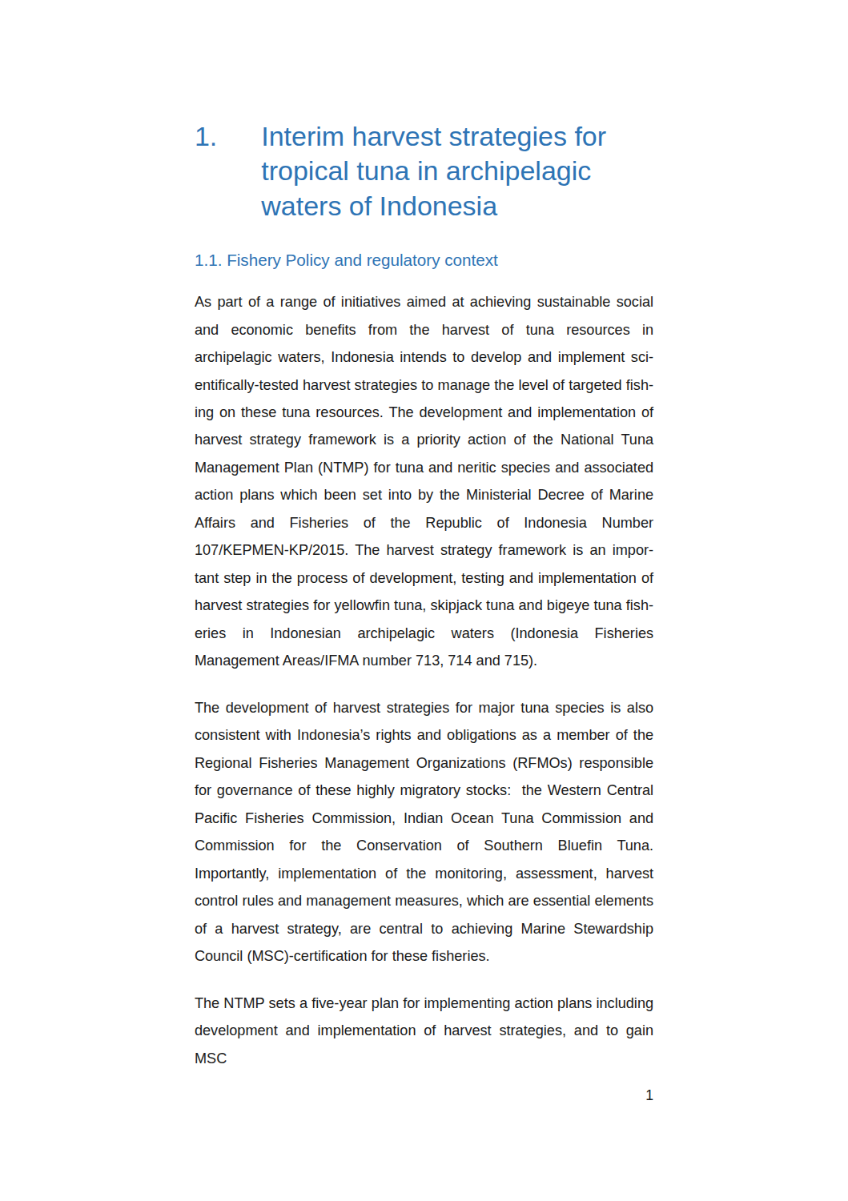1. Interim harvest strategies for tropical tuna in archipelagic waters of Indonesia
1.1. Fishery Policy and regulatory context
As part of a range of initiatives aimed at achieving sustainable social and economic benefits from the harvest of tuna resources in archipelagic waters, Indonesia intends to develop and implement scientifically-tested harvest strategies to manage the level of targeted fishing on these tuna resources. The development and implementation of harvest strategy framework is a priority action of the National Tuna Management Plan (NTMP) for tuna and neritic species and associated action plans which been set into by the Ministerial Decree of Marine Affairs and Fisheries of the Republic of Indonesia Number 107/KEPMEN-KP/2015. The harvest strategy framework is an important step in the process of development, testing and implementation of harvest strategies for yellowfin tuna, skipjack tuna and bigeye tuna fisheries in Indonesian archipelagic waters (Indonesia Fisheries Management Areas/IFMA number 713, 714 and 715).
The development of harvest strategies for major tuna species is also consistent with Indonesia’s rights and obligations as a member of the Regional Fisheries Management Organizations (RFMOs) responsible for governance of these highly migratory stocks: the Western Central Pacific Fisheries Commission, Indian Ocean Tuna Commission and Commission for the Conservation of Southern Bluefin Tuna. Importantly, implementation of the monitoring, assessment, harvest control rules and management measures, which are essential elements of a harvest strategy, are central to achieving Marine Stewardship Council (MSC)-certification for these fisheries.
The NTMP sets a five-year plan for implementing action plans including development and implementation of harvest strategies, and to gain MSC
1